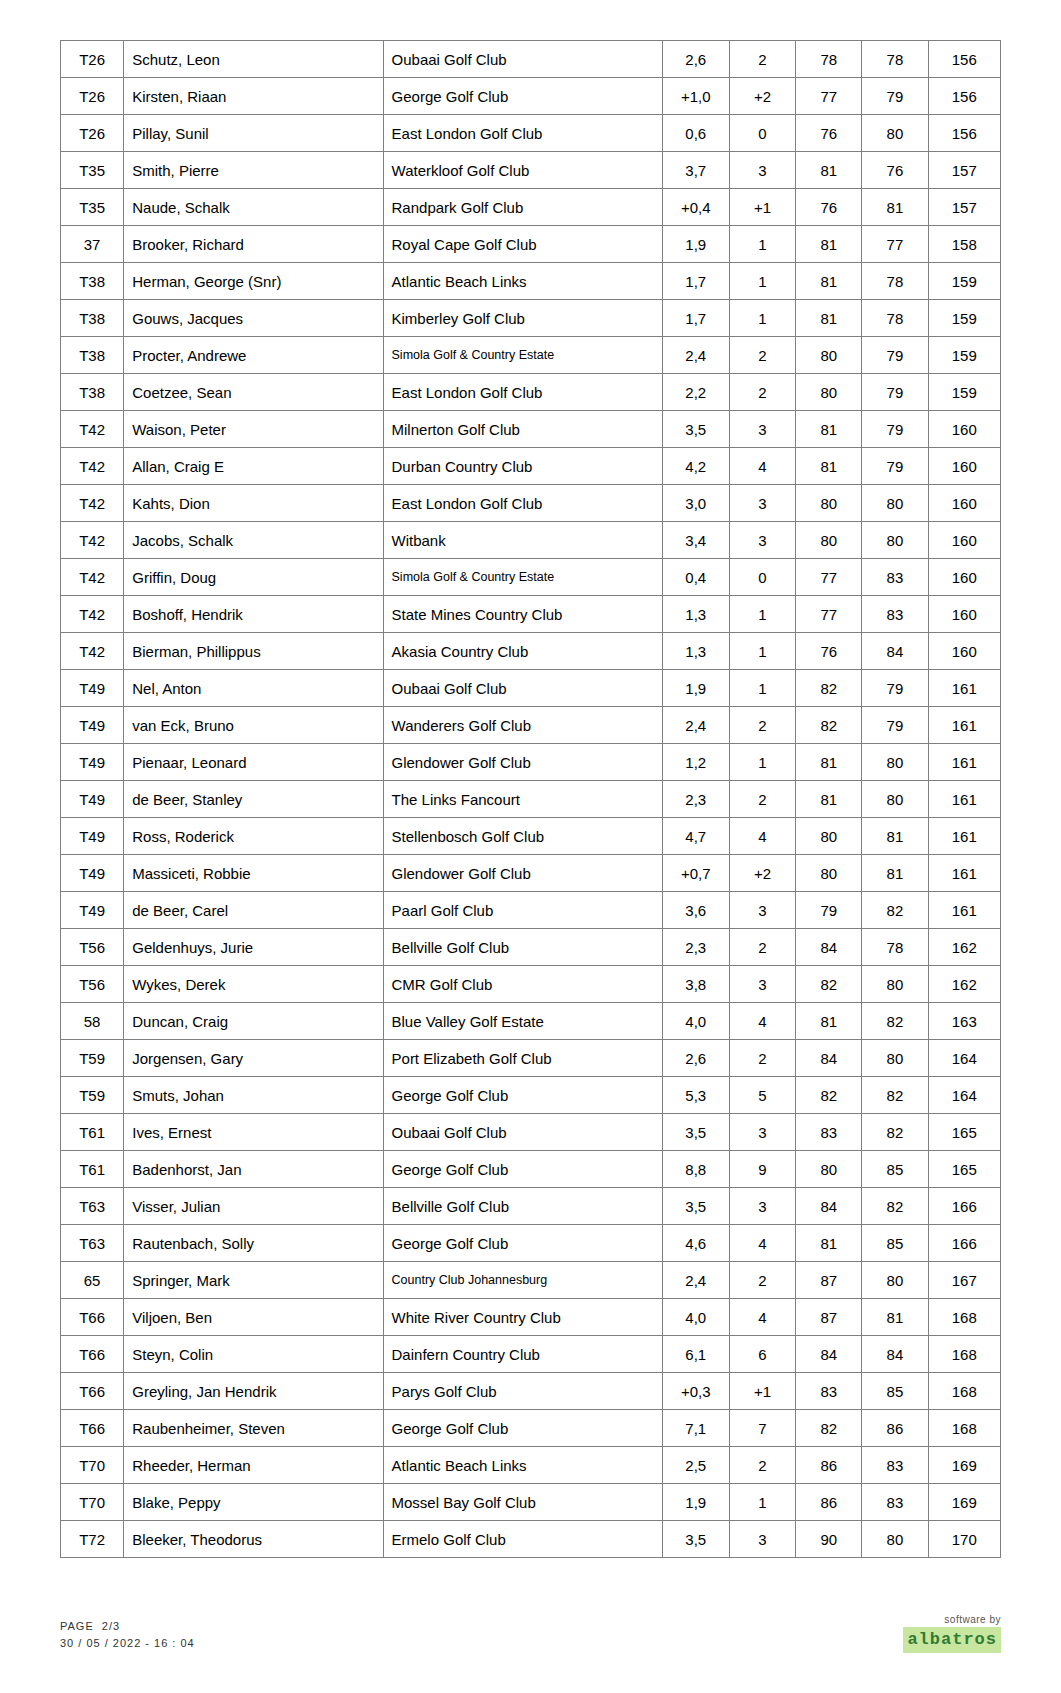| T26 | Schutz, Leon | Oubaai Golf Club | 2,6 | 2 | 78 | 78 | 156 |
| T26 | Kirsten, Riaan | George Golf Club | +1,0 | +2 | 77 | 79 | 156 |
| T26 | Pillay, Sunil | East London Golf Club | 0,6 | 0 | 76 | 80 | 156 |
| T35 | Smith, Pierre | Waterkloof Golf Club | 3,7 | 3 | 81 | 76 | 157 |
| T35 | Naude, Schalk | Randpark Golf Club | +0,4 | +1 | 76 | 81 | 157 |
| 37 | Brooker, Richard | Royal Cape Golf Club | 1,9 | 1 | 81 | 77 | 158 |
| T38 | Herman, George (Snr) | Atlantic Beach Links | 1,7 | 1 | 81 | 78 | 159 |
| T38 | Gouws, Jacques | Kimberley Golf Club | 1,7 | 1 | 81 | 78 | 159 |
| T38 | Procter, Andrewe | Simola Golf & Country Estate | 2,4 | 2 | 80 | 79 | 159 |
| T38 | Coetzee, Sean | East London Golf Club | 2,2 | 2 | 80 | 79 | 159 |
| T42 | Waison, Peter | Milnerton Golf Club | 3,5 | 3 | 81 | 79 | 160 |
| T42 | Allan, Craig E | Durban Country Club | 4,2 | 4 | 81 | 79 | 160 |
| T42 | Kahts, Dion | East London Golf Club | 3,0 | 3 | 80 | 80 | 160 |
| T42 | Jacobs, Schalk | Witbank | 3,4 | 3 | 80 | 80 | 160 |
| T42 | Griffin, Doug | Simola Golf & Country Estate | 0,4 | 0 | 77 | 83 | 160 |
| T42 | Boshoff, Hendrik | State Mines Country Club | 1,3 | 1 | 77 | 83 | 160 |
| T42 | Bierman, Phillippus | Akasia Country Club | 1,3 | 1 | 76 | 84 | 160 |
| T49 | Nel, Anton | Oubaai Golf Club | 1,9 | 1 | 82 | 79 | 161 |
| T49 | van Eck, Bruno | Wanderers Golf Club | 2,4 | 2 | 82 | 79 | 161 |
| T49 | Pienaar, Leonard | Glendower Golf Club | 1,2 | 1 | 81 | 80 | 161 |
| T49 | de Beer, Stanley | The Links Fancourt | 2,3 | 2 | 81 | 80 | 161 |
| T49 | Ross, Roderick | Stellenbosch Golf Club | 4,7 | 4 | 80 | 81 | 161 |
| T49 | Massiceti, Robbie | Glendower Golf Club | +0,7 | +2 | 80 | 81 | 161 |
| T49 | de Beer, Carel | Paarl Golf Club | 3,6 | 3 | 79 | 82 | 161 |
| T56 | Geldenhuys, Jurie | Bellville Golf Club | 2,3 | 2 | 84 | 78 | 162 |
| T56 | Wykes, Derek | CMR Golf Club | 3,8 | 3 | 82 | 80 | 162 |
| 58 | Duncan, Craig | Blue Valley Golf Estate | 4,0 | 4 | 81 | 82 | 163 |
| T59 | Jorgensen, Gary | Port Elizabeth Golf Club | 2,6 | 2 | 84 | 80 | 164 |
| T59 | Smuts, Johan | George Golf Club | 5,3 | 5 | 82 | 82 | 164 |
| T61 | Ives, Ernest | Oubaai Golf Club | 3,5 | 3 | 83 | 82 | 165 |
| T61 | Badenhorst, Jan | George Golf Club | 8,8 | 9 | 80 | 85 | 165 |
| T63 | Visser, Julian | Bellville Golf Club | 3,5 | 3 | 84 | 82 | 166 |
| T63 | Rautenbach, Solly | George Golf Club | 4,6 | 4 | 81 | 85 | 166 |
| 65 | Springer, Mark | Country Club Johannesburg | 2,4 | 2 | 87 | 80 | 167 |
| T66 | Viljoen, Ben | White River Country Club | 4,0 | 4 | 87 | 81 | 168 |
| T66 | Steyn, Colin | Dainfern Country Club | 6,1 | 6 | 84 | 84 | 168 |
| T66 | Greyling, Jan Hendrik | Parys Golf Club | +0,3 | +1 | 83 | 85 | 168 |
| T66 | Raubenheimer, Steven | George Golf Club | 7,1 | 7 | 82 | 86 | 168 |
| T70 | Rheeder, Herman | Atlantic Beach Links | 2,5 | 2 | 86 | 83 | 169 |
| T70 | Blake, Peppy | Mossel Bay Golf Club | 1,9 | 1 | 86 | 83 | 169 |
| T72 | Bleeker, Theodorus | Ermelo Golf Club | 3,5 | 3 | 90 | 80 | 170 |
PAGE 2/3
30 / 05 / 2022 - 16 : 04
software by
albatros